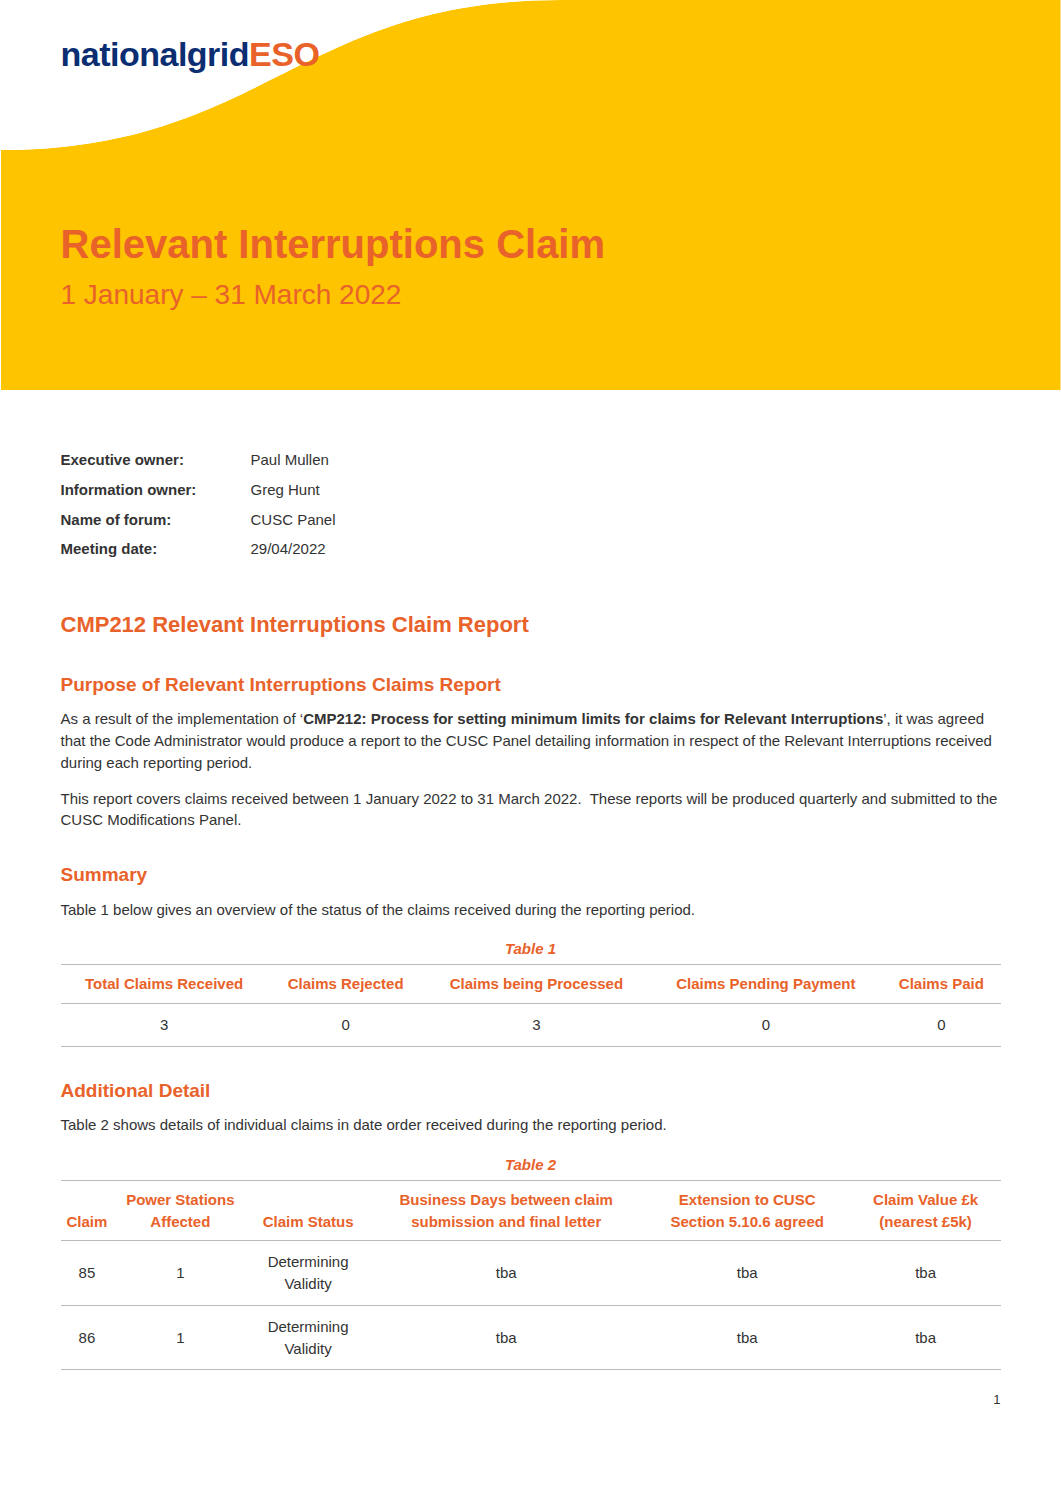national grid ESO
Relevant Interruptions Claim
1 January – 31 March 2022
| Executive owner: | Paul Mullen |
| Information owner: | Greg Hunt |
| Name of forum: | CUSC Panel |
| Meeting date: | 29/04/2022 |
CMP212 Relevant Interruptions Claim Report
Purpose of Relevant Interruptions Claims Report
As a result of the implementation of ‘CMP212: Process for setting minimum limits for claims for Relevant Interruptions’, it was agreed that the Code Administrator would produce a report to the CUSC Panel detailing information in respect of the Relevant Interruptions received during each reporting period.
This report covers claims received between 1 January 2022 to 31 March 2022. These reports will be produced quarterly and submitted to the CUSC Modifications Panel.
Summary
Table 1 below gives an overview of the status of the claims received during the reporting period.
Table 1
| Total Claims Received | Claims Rejected | Claims being Processed | Claims Pending Payment | Claims Paid |
| --- | --- | --- | --- | --- |
| 3 | 0 | 3 | 0 | 0 |
Additional Detail
Table 2 shows details of individual claims in date order received during the reporting period.
Table 2
| Claim | Power Stations Affected | Claim Status | Business Days between claim submission and final letter | Extension to CUSC Section 5.10.6 agreed | Claim Value £k (nearest £5k) |
| --- | --- | --- | --- | --- | --- |
| 85 | 1 | Determining Validity | tba | tba | tba |
| 86 | 1 | Determining Validity | tba | tba | tba |
1